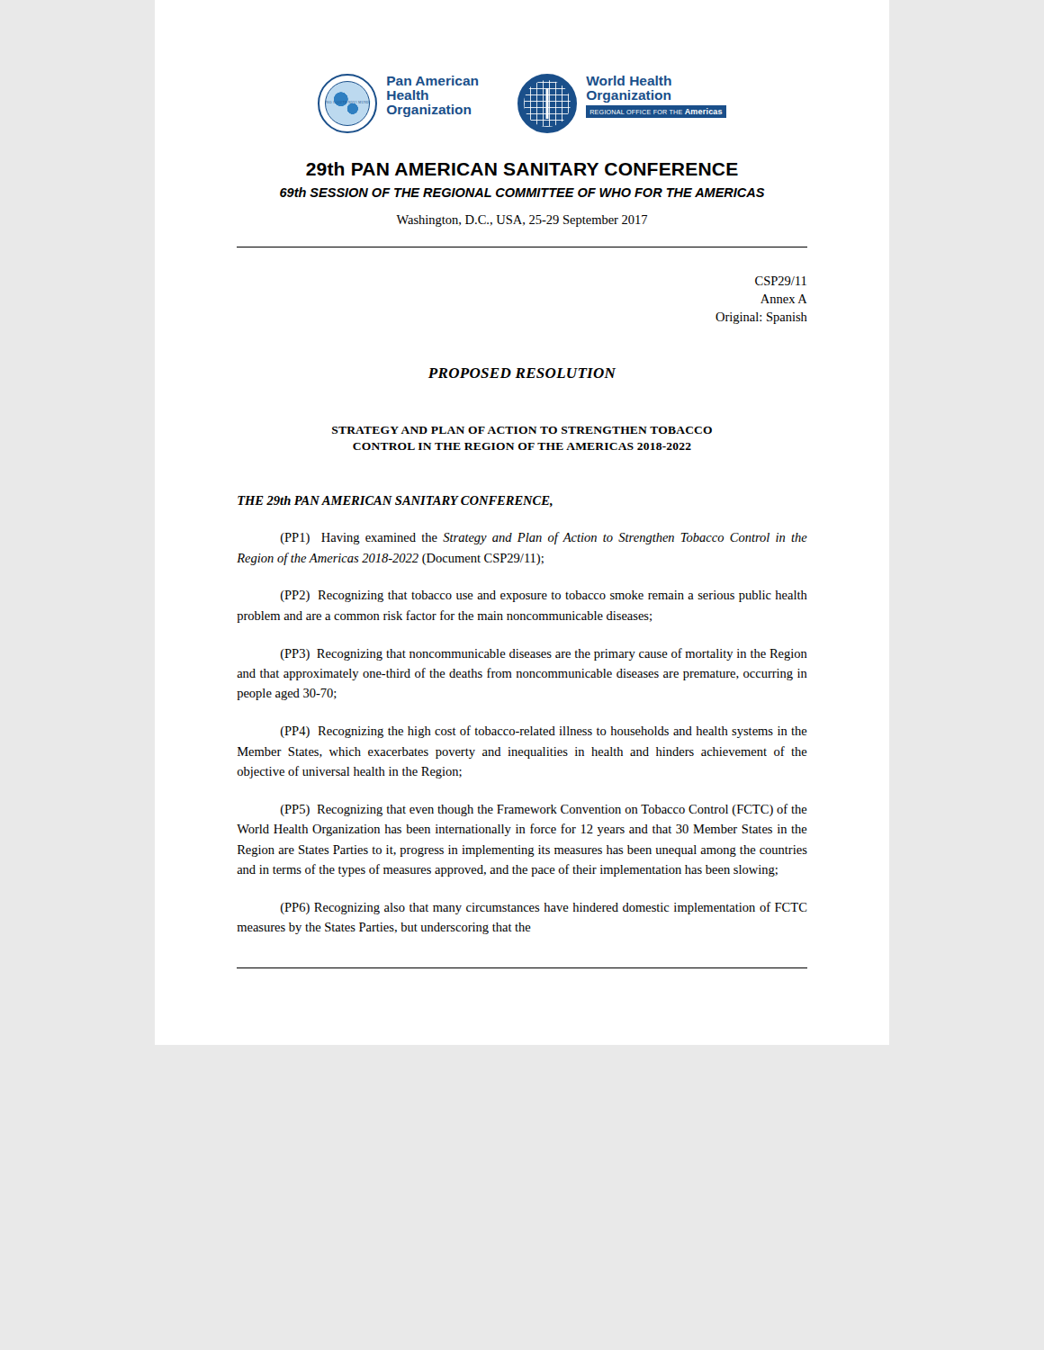Pan American Health Organization
World Health Organization
REGIONAL OFFICE FOR THE Americas
29th PAN AMERICAN SANITARY CONFERENCE
69th SESSION OF THE REGIONAL COMMITTEE OF WHO FOR THE AMERICAS
Washington, D.C., USA, 25-29 September 2017
CSP29/11
Annex A
Original: Spanish
PROPOSED RESOLUTION
STRATEGY AND PLAN OF ACTION TO STRENGTHEN TOBACCO
CONTROL IN THE REGION OF THE AMERICAS 2018-2022
THE 29th PAN AMERICAN SANITARY CONFERENCE,
(PP1) Having examined the Strategy and Plan of Action to Strengthen Tobacco Control in the Region of the Americas 2018-2022 (Document CSP29/11);
(PP2) Recognizing that tobacco use and exposure to tobacco smoke remain a serious public health problem and are a common risk factor for the main noncommunicable diseases;
(PP3) Recognizing that noncommunicable diseases are the primary cause of mortality in the Region and that approximately one-third of the deaths from noncommunicable diseases are premature, occurring in people aged 30-70;
(PP4) Recognizing the high cost of tobacco-related illness to households and health systems in the Member States, which exacerbates poverty and inequalities in health and hinders achievement of the objective of universal health in the Region;
(PP5) Recognizing that even though the Framework Convention on Tobacco Control (FCTC) of the World Health Organization has been internationally in force for 12 years and that 30 Member States in the Region are States Parties to it, progress in implementing its measures has been unequal among the countries and in terms of the types of measures approved, and the pace of their implementation has been slowing;
(PP6) Recognizing also that many circumstances have hindered domestic implementation of FCTC measures by the States Parties, but underscoring that the